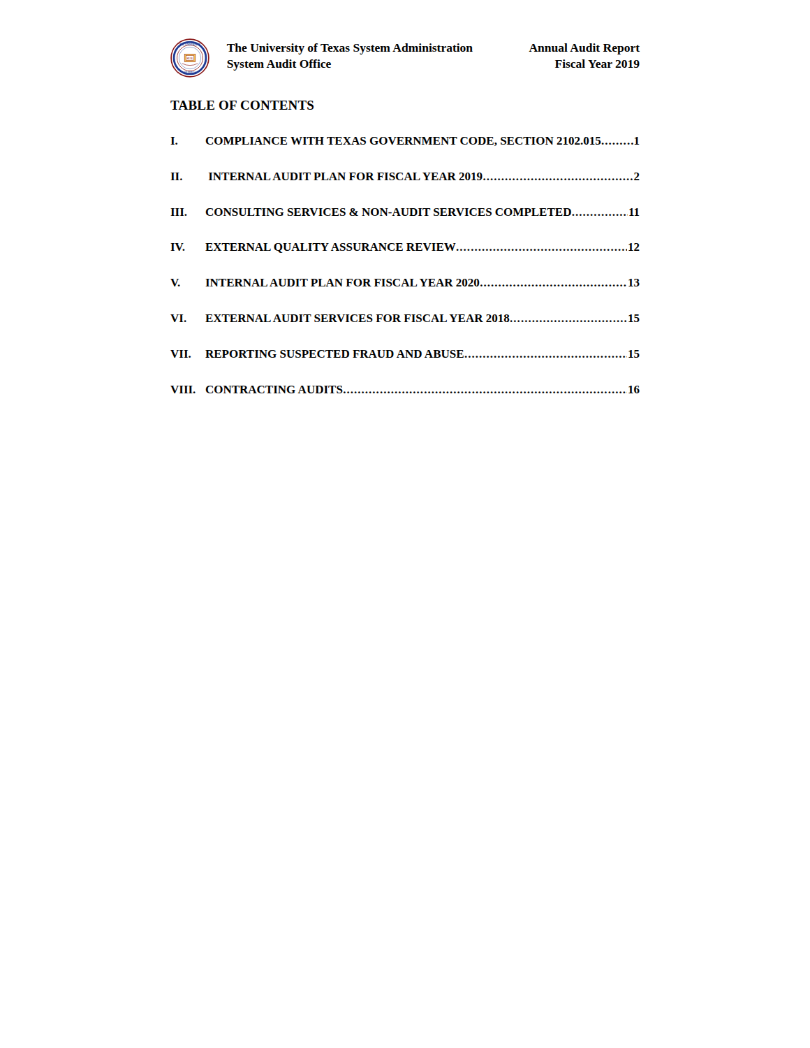THE UNIVERSITY OF TEXAS SEAL
The University of Texas System Administration
System Audit Office
Annual Audit Report
Fiscal Year 2019
TABLE OF CONTENTS
I. COMPLIANCE WITH TEXAS GOVERNMENT CODE, SECTION 2102.015 1
II. INTERNAL AUDIT PLAN FOR FISCAL YEAR 2019 2
III. CONSULTING SERVICES & NON-AUDIT SERVICES COMPLETED 11
IV. EXTERNAL QUALITY ASSURANCE REVIEW 12
V. INTERNAL AUDIT PLAN FOR FISCAL YEAR 2020 13
VI. EXTERNAL AUDIT SERVICES FOR FISCAL YEAR 2018 15
VII. REPORTING SUSPECTED FRAUD AND ABUSE 15
VIII. CONTRACTING AUDITS 16